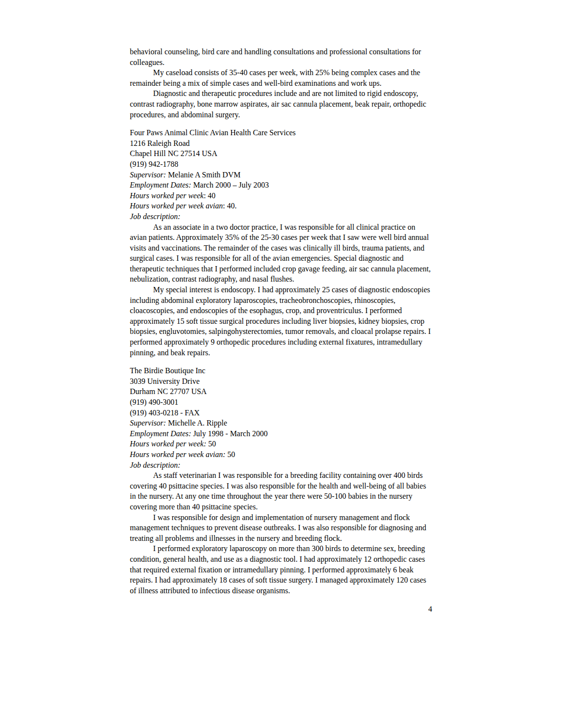behavioral counseling, bird care and handling consultations and professional consultations for colleagues.
My caseload consists of 35-40 cases per week, with 25% being complex cases and the remainder being a mix of simple cases and well-bird examinations and work ups.
Diagnostic and therapeutic procedures include and are not limited to rigid endoscopy, contrast radiography, bone marrow aspirates, air sac cannula placement, beak repair, orthopedic procedures, and abdominal surgery.
Four Paws Animal Clinic Avian Health Care Services
1216 Raleigh Road
Chapel Hill NC 27514 USA
(919) 942-1788
Supervisor: Melanie A Smith DVM
Employment Dates: March 2000 – July 2003
Hours worked per week: 40
Hours worked per week avian: 40.
Job description:
As an associate in a two doctor practice, I was responsible for all clinical practice on avian patients. Approximately 35% of the 25-30 cases per week that I saw were well bird annual visits and vaccinations. The remainder of the cases was clinically ill birds, trauma patients, and surgical cases. I was responsible for all of the avian emergencies. Special diagnostic and therapeutic techniques that I performed included crop gavage feeding, air sac cannula placement, nebulization, contrast radiography, and nasal flushes.
My special interest is endoscopy. I had approximately 25 cases of diagnostic endoscopies including abdominal exploratory laparoscopies, tracheobronchoscopies, rhinoscopies, cloacoscopies, and endoscopies of the esophagus, crop, and proventriculus. I performed approximately 15 soft tissue surgical procedures including liver biopsies, kidney biopsies, crop biopsies, engluvotomies, salpingohysterectomies, tumor removals, and cloacal prolapse repairs. I performed approximately 9 orthopedic procedures including external fixatures, intramedullary pinning, and beak repairs.
The Birdie Boutique Inc
3039 University Drive
Durham NC 27707 USA
(919) 490-3001
(919) 403-0218 - FAX
Supervisor: Michelle A. Ripple
Employment Dates: July 1998 - March 2000
Hours worked per week: 50
Hours worked per week avian: 50
Job description:
As staff veterinarian I was responsible for a breeding facility containing over 400 birds covering 40 psittacine species. I was also responsible for the health and well-being of all babies in the nursery. At any one time throughout the year there were 50-100 babies in the nursery covering more than 40 psittacine species.
I was responsible for design and implementation of nursery management and flock management techniques to prevent disease outbreaks. I was also responsible for diagnosing and treating all problems and illnesses in the nursery and breeding flock.
I performed exploratory laparoscopy on more than 300 birds to determine sex, breeding condition, general health, and use as a diagnostic tool. I had approximately 12 orthopedic cases that required external fixation or intramedullary pinning. I performed approximately 6 beak repairs. I had approximately 18 cases of soft tissue surgery. I managed approximately 120 cases of illness attributed to infectious disease organisms.
4